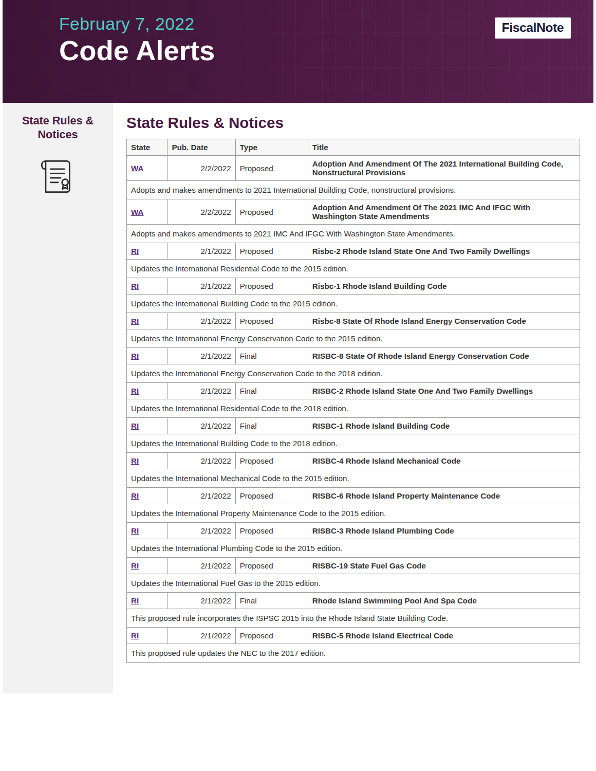FiscalNote
February 7, 2022
Code Alerts
State Rules & Notices
State Rules & Notices
| State | Pub. Date | Type | Title |
| --- | --- | --- | --- |
| WA | 2/2/2022 | Proposed | Adoption And Amendment Of The 2021 International Building Code, Nonstructural Provisions |
| Adopts and makes amendments to 2021 International Building Code, nonstructural provisions. |
| WA | 2/2/2022 | Proposed | Adoption And Amendment Of The 2021 IMC And IFGC With Washington State Amendments |
| Adopts and makes amendments to 2021 IMC And IFGC With Washington State Amendments. |
| RI | 2/1/2022 | Proposed | Risbc-2 Rhode Island State One And Two Family Dwellings |
| Updates the International Residential Code to the 2015 edition. |
| RI | 2/1/2022 | Proposed | Risbc-1 Rhode Island Building Code |
| Updates the International Building Code to the 2015 edition. |
| RI | 2/1/2022 | Proposed | Risbc-8 State Of Rhode Island Energy Conservation Code |
| Updates the International Energy Conservation Code to the 2015 edition. |
| RI | 2/1/2022 | Final | RISBC-8 State Of Rhode Island Energy Conservation Code |
| Updates the International Energy Conservation Code to the 2018 edition. |
| RI | 2/1/2022 | Final | RISBC-2 Rhode Island State One And Two Family Dwellings |
| Updates the International Residential Code to the 2018 edition. |
| RI | 2/1/2022 | Final | RISBC-1 Rhode Island Building Code |
| Updates the International Building Code to the 2018 edition. |
| RI | 2/1/2022 | Proposed | RISBC-4 Rhode Island Mechanical Code |
| Updates the International Mechanical Code to the 2015 edition. |
| RI | 2/1/2022 | Proposed | RISBC-6 Rhode Island Property Maintenance Code |
| Updates the International Property Maintenance Code to the 2015 edition. |
| RI | 2/1/2022 | Proposed | RISBC-3 Rhode Island Plumbing Code |
| Updates the International Plumbing Code to the 2015 edition. |
| RI | 2/1/2022 | Proposed | RISBC-19 State Fuel Gas Code |
| Updates the International Fuel Gas to the 2015 edition. |
| RI | 2/1/2022 | Final | Rhode Island Swimming Pool And Spa Code |
| This proposed rule incorporates the ISPSC 2015 into the Rhode Island State Building Code. |
| RI | 2/1/2022 | Proposed | RISBC-5 Rhode Island Electrical Code |
| This proposed rule updates the NEC to the 2017 edition. |